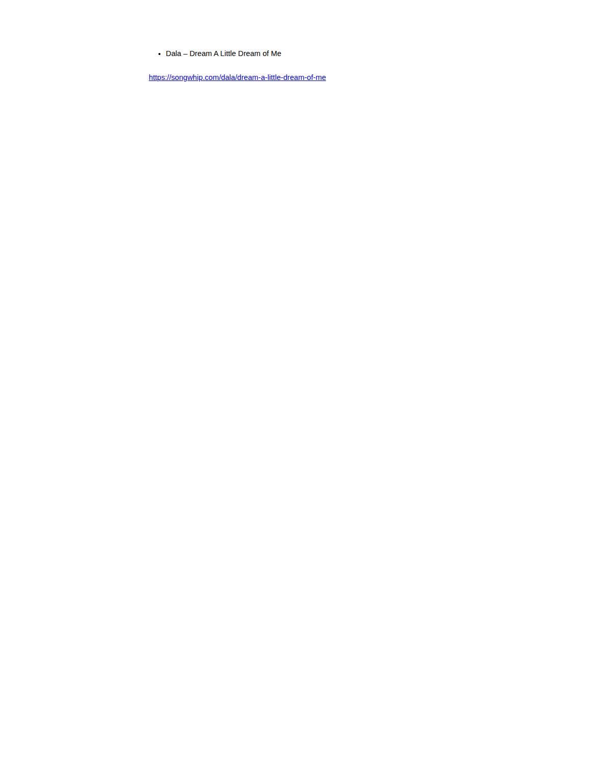Dala – Dream A Little Dream of Me
https://songwhip.com/dala/dream-a-little-dream-of-me